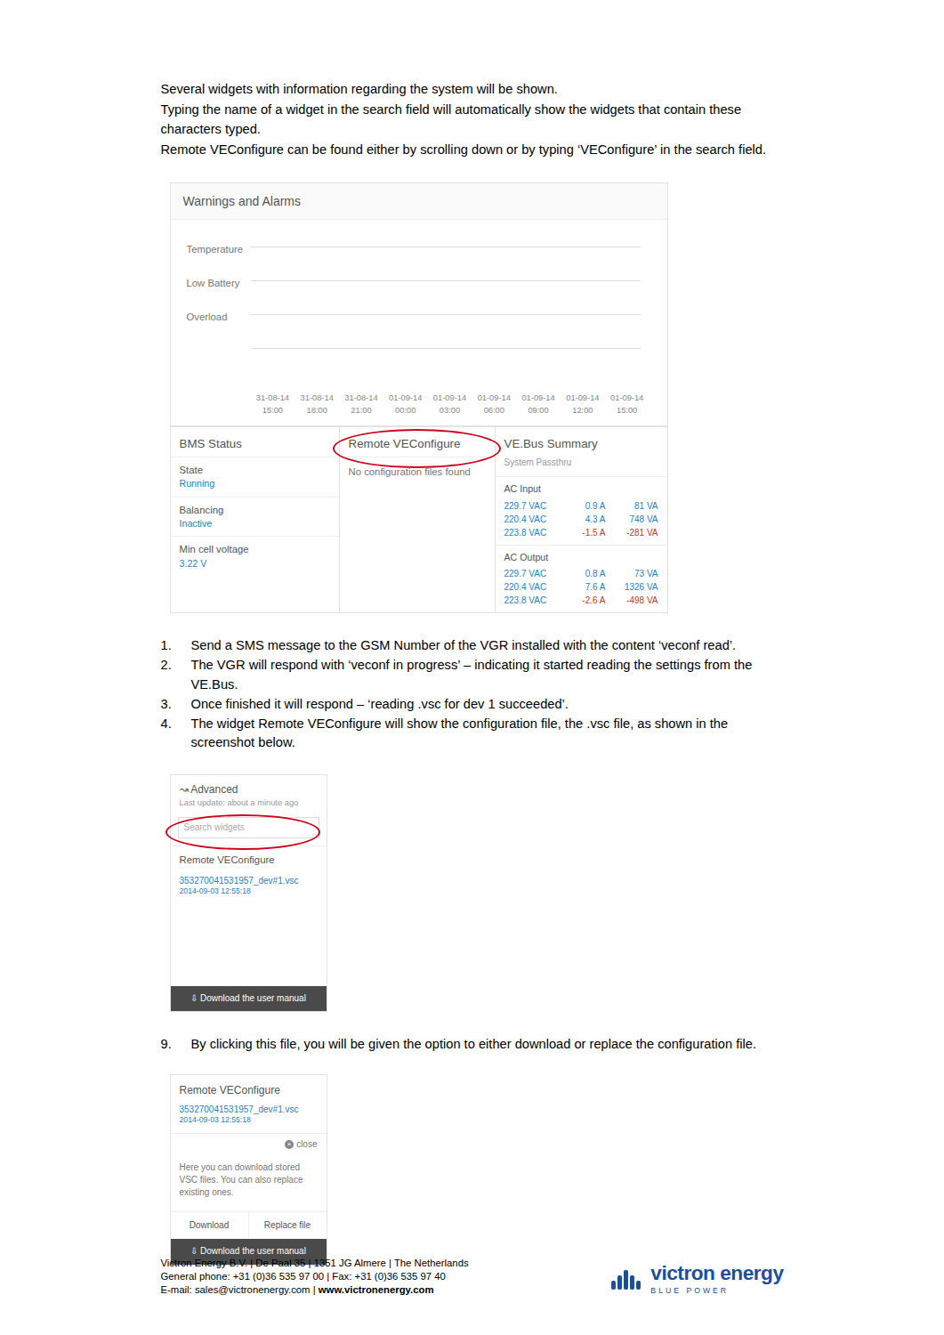Several widgets with information regarding the system will be shown.
Typing the name of a widget in the search field will automatically show the widgets that contain these characters typed.
Remote VEConfigure can be found either by scrolling down or by typing ‘VEConfigure’ in the search field.
Warnings and Alarms
Temperature
Low Battery
Overload
31-08-14
15:00 31-08-14
18:00 31-08-14
21:00 01-09-14
00:00 01-09-14
03:00 01-09-14
06:00 01-09-14
09:00 01-09-14
12:00 01-09-14
15:00
BMS Status
StateRunning
BalancingInactive
Min cell voltage3.22 V
Remote VEConfigure
No configuration files found
VE.Bus Summary
System Passthru
AC Input
229.7 VAC 0.9 A 81 VA
220.4 VAC 4.3 A 748 VA
223.8 VAC-1.5 A-281 VA
AC Output
229.7 VAC 0.8 A 73 VA
220.4 VAC 7.6 A 1326 VA
223.8 VAC-2.6 A-498 VA
Send a SMS message to the GSM Number of the VGR installed with the content ‘veconf read’.
The VGR will respond with ‘veconf in progress’ – indicating it started reading the settings from the VE.Bus.
Once finished it will respond – ‘reading .vsc for dev 1 succeeded’.
The widget Remote VEConfigure will show the configuration file, the .vsc file, as shown in the screenshot below.
↝ Advanced
Last update: about a minute ago
Search widgets
Remote VEConfigure
353270041531957_dev#1.vsc
2014-09-03 12:55:18
⇩ Download the user manual
9. By clicking this file, you will be given the option to either download or replace the configuration file.
Remote VEConfigure
353270041531957_dev#1.vsc
2014-09-03 12:55:18
×close
Here you can download stored VSC files. You can also replace existing ones.
Download
Replace file
⇩ Download the user manual
Victron Energy B.V. | De Paal 35 | 1351 JG Almere | The Netherlands
General phone: +31 (0)36 535 97 00 | Fax: +31 (0)36 535 97 40
E-mail: sales@victronenergy.com | www.victronenergy.com
victron energy
BLUE POWER